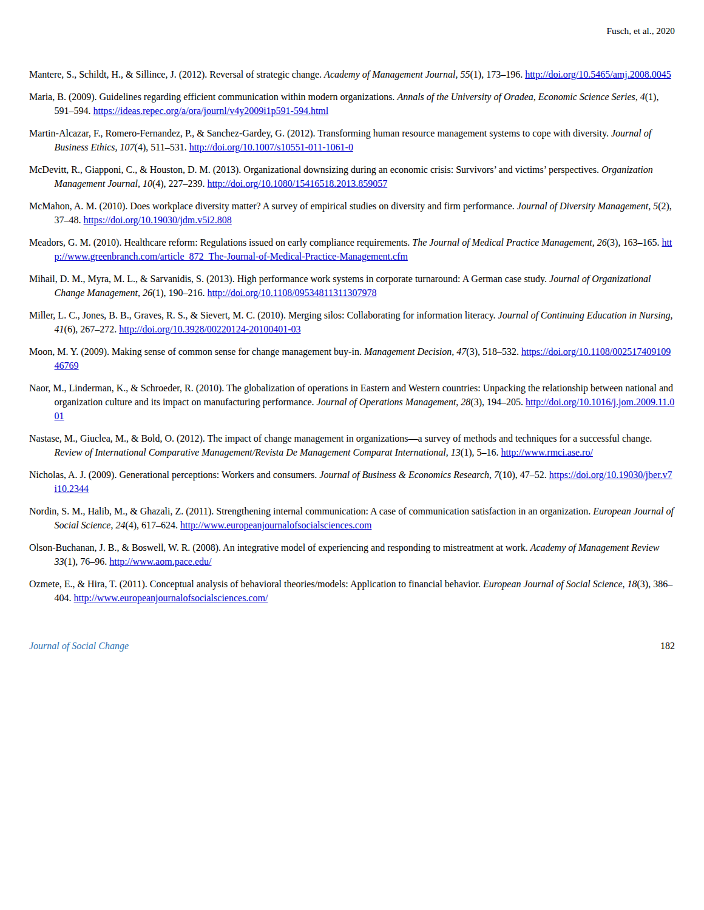Fusch, et al., 2020
Mantere, S., Schildt, H., & Sillince, J. (2012). Reversal of strategic change. Academy of Management Journal, 55(1), 173–196. http://doi.org/10.5465/amj.2008.0045
Maria, B. (2009). Guidelines regarding efficient communication within modern organizations. Annals of the University of Oradea, Economic Science Series, 4(1), 591–594. https://ideas.repec.org/a/ora/journl/v4y2009i1p591-594.html
Martin-Alcazar, F., Romero-Fernandez, P., & Sanchez-Gardey, G. (2012). Transforming human resource management systems to cope with diversity. Journal of Business Ethics, 107(4), 511–531. http://doi.org/10.1007/s10551-011-1061-0
McDevitt, R., Giapponi, C., & Houston, D. M. (2013). Organizational downsizing during an economic crisis: Survivors’ and victims’ perspectives. Organization Management Journal, 10(4), 227–239. http://doi.org/10.1080/15416518.2013.859057
McMahon, A. M. (2010). Does workplace diversity matter? A survey of empirical studies on diversity and firm performance. Journal of Diversity Management, 5(2), 37–48. https://doi.org/10.19030/jdm.v5i2.808
Meadors, G. M. (2010). Healthcare reform: Regulations issued on early compliance requirements. The Journal of Medical Practice Management, 26(3), 163–165. http://www.greenbranch.com/article_872_The-Journal-of-Medical-Practice-Management.cfm
Mihail, D. M., Myra, M. L., & Sarvanidis, S. (2013). High performance work systems in corporate turnaround: A German case study. Journal of Organizational Change Management, 26(1), 190–216. http://doi.org/10.1108/09534811311307978
Miller, L. C., Jones, B. B., Graves, R. S., & Sievert, M. C. (2010). Merging silos: Collaborating for information literacy. Journal of Continuing Education in Nursing, 41(6), 267–272. http://doi.org/10.3928/00220124-20100401-03
Moon, M. Y. (2009). Making sense of common sense for change management buy-in. Management Decision, 47(3), 518–532. https://doi.org/10.1108/00251740910946769
Naor, M., Linderman, K., & Schroeder, R. (2010). The globalization of operations in Eastern and Western countries: Unpacking the relationship between national and organization culture and its impact on manufacturing performance. Journal of Operations Management, 28(3), 194–205. http://doi.org/10.1016/j.jom.2009.11.001
Nastase, M., Giuclea, M., & Bold, O. (2012). The impact of change management in organizations—a survey of methods and techniques for a successful change. Review of International Comparative Management/Revista De Management Comparat International, 13(1), 5–16. http://www.rmci.ase.ro/
Nicholas, A. J. (2009). Generational perceptions: Workers and consumers. Journal of Business & Economics Research, 7(10), 47–52. https://doi.org/10.19030/jber.v7i10.2344
Nordin, S. M., Halib, M., & Ghazali, Z. (2011). Strengthening internal communication: A case of communication satisfaction in an organization. European Journal of Social Science, 24(4), 617–624. http://www.europeanjournalofsocialsciences.com
Olson-Buchanan, J. B., & Boswell, W. R. (2008). An integrative model of experiencing and responding to mistreatment at work. Academy of Management Review 33(1), 76–96. http://www.aom.pace.edu/
Ozmete, E., & Hira, T. (2011). Conceptual analysis of behavioral theories/models: Application to financial behavior. European Journal of Social Science, 18(3), 386–404. http://www.europeanjournalofsocialsciences.com/
Journal of Social Change 182